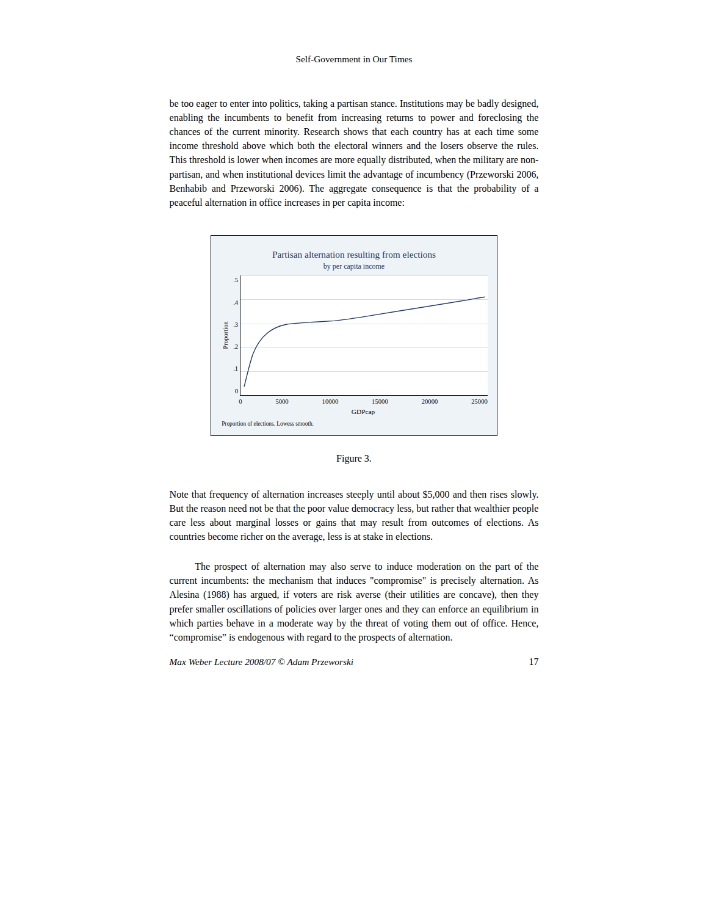Self-Government in Our Times
be too eager to enter into politics, taking a partisan stance. Institutions may be badly designed, enabling the incumbents to benefit from increasing returns to power and foreclosing the chances of the current minority. Research shows that each country has at each time some income threshold above which both the electoral winners and the losers observe the rules. This threshold is lower when incomes are more equally distributed, when the military are non-partisan, and when institutional devices limit the advantage of incumbency (Przeworski 2006, Benhabib and Przeworski 2006). The aggregate consequence is that the probability of a peaceful alternation in office increases in per capita income:
Partisan alternation resulting from elections
by per capita income
Proportion
.5 .4 .3 .2 .1 0
0 5000 10000 15000 20000 25000
GDPcap
Proportion of elections. Lowess smooth.
Figure 3.
Note that frequency of alternation increases steeply until about $5,000 and then rises slowly. But the reason need not be that the poor value democracy less, but rather that wealthier people care less about marginal losses or gains that may result from outcomes of elections. As countries become richer on the average, less is at stake in elections.
The prospect of alternation may also serve to induce moderation on the part of the current incumbents: the mechanism that induces "compromise" is precisely alternation. As Alesina (1988) has argued, if voters are risk averse (their utilities are concave), then they prefer smaller oscillations of policies over larger ones and they can enforce an equilibrium in which parties behave in a moderate way by the threat of voting them out of office. Hence, “compromise” is endogenous with regard to the prospects of alternation.
Max Weber Lecture 2008/07 © Adam Przeworski 17